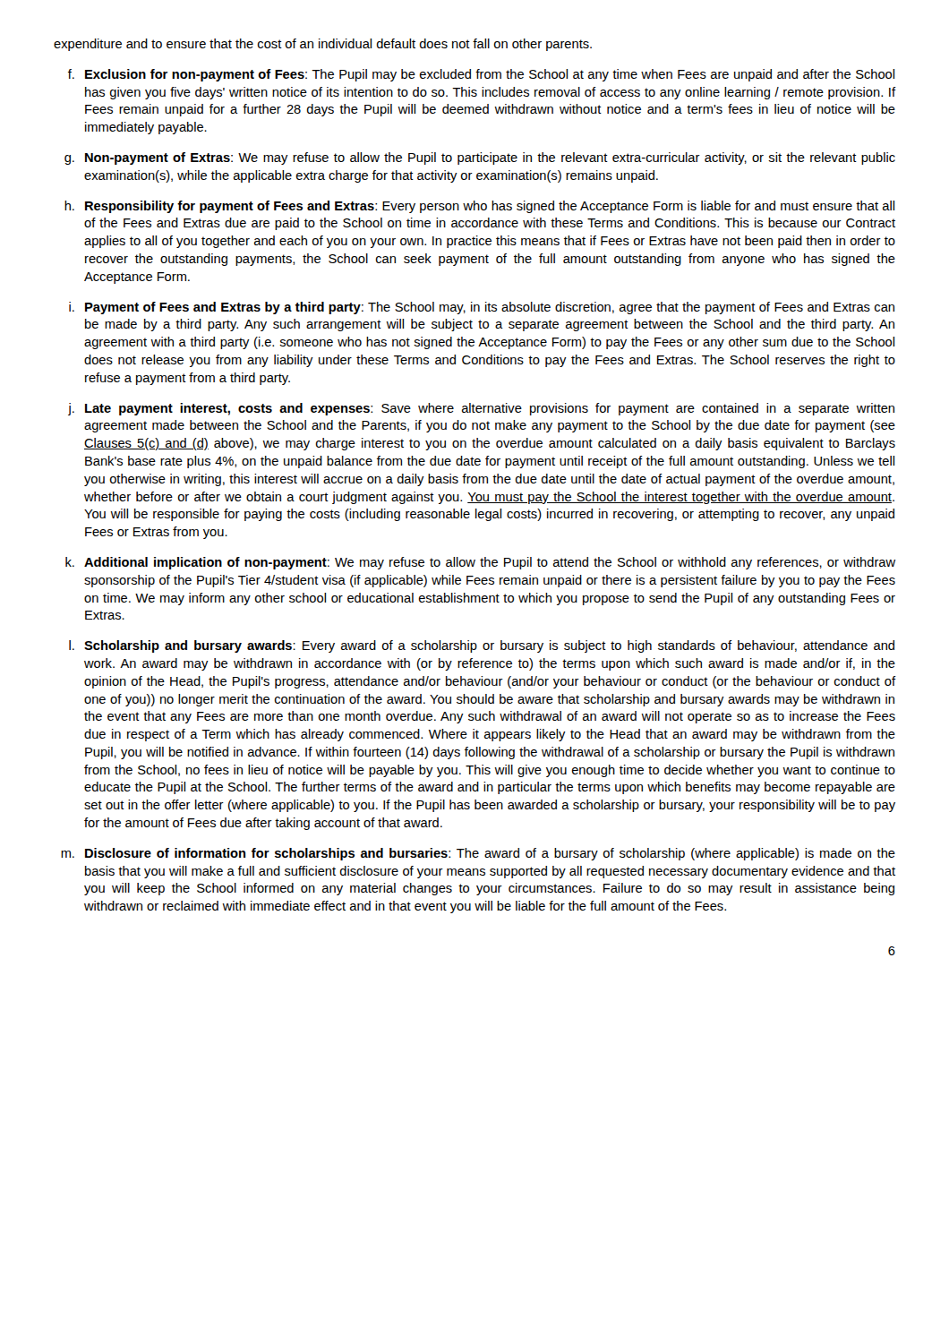expenditure and to ensure that the cost of an individual default does not fall on other parents.
Exclusion for non-payment of Fees: The Pupil may be excluded from the School at any time when Fees are unpaid and after the School has given you five days' written notice of its intention to do so. This includes removal of access to any online learning / remote provision. If Fees remain unpaid for a further 28 days the Pupil will be deemed withdrawn without notice and a term's fees in lieu of notice will be immediately payable.
Non-payment of Extras: We may refuse to allow the Pupil to participate in the relevant extra-curricular activity, or sit the relevant public examination(s), while the applicable extra charge for that activity or examination(s) remains unpaid.
Responsibility for payment of Fees and Extras: Every person who has signed the Acceptance Form is liable for and must ensure that all of the Fees and Extras due are paid to the School on time in accordance with these Terms and Conditions. This is because our Contract applies to all of you together and each of you on your own. In practice this means that if Fees or Extras have not been paid then in order to recover the outstanding payments, the School can seek payment of the full amount outstanding from anyone who has signed the Acceptance Form.
Payment of Fees and Extras by a third party: The School may, in its absolute discretion, agree that the payment of Fees and Extras can be made by a third party. Any such arrangement will be subject to a separate agreement between the School and the third party. An agreement with a third party (i.e. someone who has not signed the Acceptance Form) to pay the Fees or any other sum due to the School does not release you from any liability under these Terms and Conditions to pay the Fees and Extras. The School reserves the right to refuse a payment from a third party.
Late payment interest, costs and expenses: Save where alternative provisions for payment are contained in a separate written agreement made between the School and the Parents, if you do not make any payment to the School by the due date for payment (see Clauses 5(c) and (d) above), we may charge interest to you on the overdue amount calculated on a daily basis equivalent to Barclays Bank's base rate plus 4%, on the unpaid balance from the due date for payment until receipt of the full amount outstanding. Unless we tell you otherwise in writing, this interest will accrue on a daily basis from the due date until the date of actual payment of the overdue amount, whether before or after we obtain a court judgment against you. You must pay the School the interest together with the overdue amount. You will be responsible for paying the costs (including reasonable legal costs) incurred in recovering, or attempting to recover, any unpaid Fees or Extras from you.
Additional implication of non-payment: We may refuse to allow the Pupil to attend the School or withhold any references, or withdraw sponsorship of the Pupil's Tier 4/student visa (if applicable) while Fees remain unpaid or there is a persistent failure by you to pay the Fees on time. We may inform any other school or educational establishment to which you propose to send the Pupil of any outstanding Fees or Extras.
Scholarship and bursary awards: Every award of a scholarship or bursary is subject to high standards of behaviour, attendance and work. An award may be withdrawn in accordance with (or by reference to) the terms upon which such award is made and/or if, in the opinion of the Head, the Pupil's progress, attendance and/or behaviour (and/or your behaviour or conduct (or the behaviour or conduct of one of you)) no longer merit the continuation of the award. You should be aware that scholarship and bursary awards may be withdrawn in the event that any Fees are more than one month overdue. Any such withdrawal of an award will not operate so as to increase the Fees due in respect of a Term which has already commenced. Where it appears likely to the Head that an award may be withdrawn from the Pupil, you will be notified in advance. If within fourteen (14) days following the withdrawal of a scholarship or bursary the Pupil is withdrawn from the School, no fees in lieu of notice will be payable by you. This will give you enough time to decide whether you want to continue to educate the Pupil at the School. The further terms of the award and in particular the terms upon which benefits may become repayable are set out in the offer letter (where applicable) to you. If the Pupil has been awarded a scholarship or bursary, your responsibility will be to pay for the amount of Fees due after taking account of that award.
Disclosure of information for scholarships and bursaries: The award of a bursary of scholarship (where applicable) is made on the basis that you will make a full and sufficient disclosure of your means supported by all requested necessary documentary evidence and that you will keep the School informed on any material changes to your circumstances. Failure to do so may result in assistance being withdrawn or reclaimed with immediate effect and in that event you will be liable for the full amount of the Fees.
6